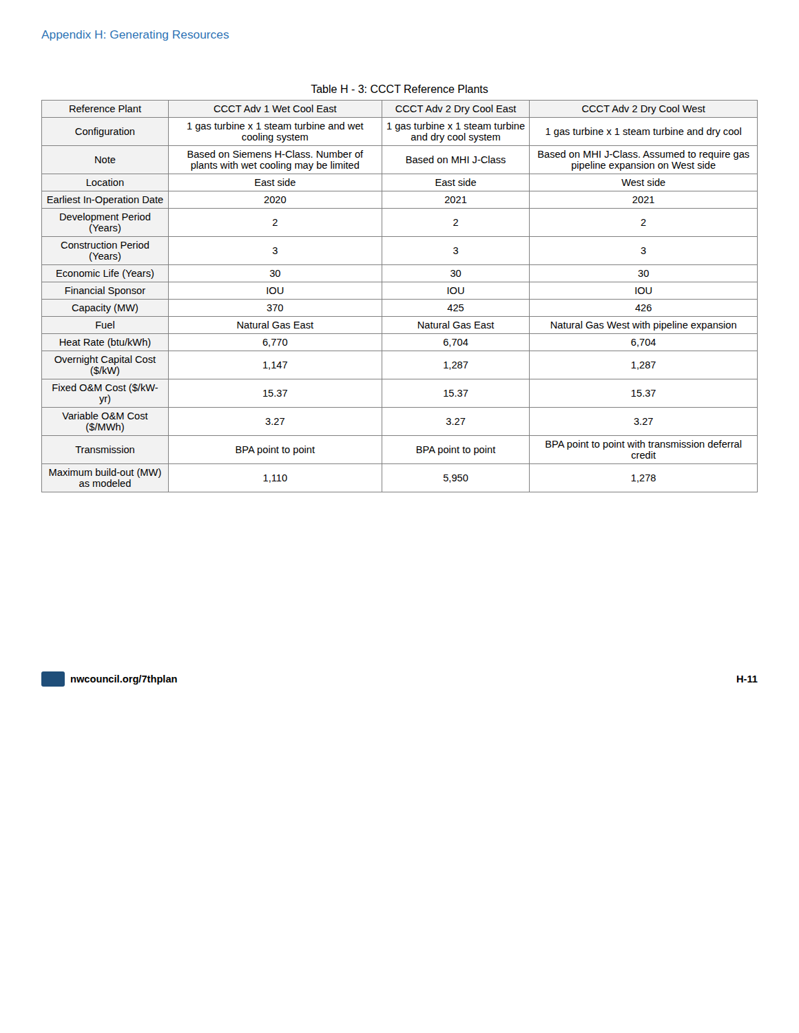Appendix H: Generating Resources
Table H - 3: CCCT Reference Plants
| Reference Plant | CCCT Adv 1 Wet Cool East | CCCT Adv 2 Dry Cool East | CCCT Adv 2 Dry Cool West |
| --- | --- | --- | --- |
| Configuration | 1 gas turbine x 1 steam turbine and wet cooling system | 1 gas turbine x 1 steam turbine and dry cool system | 1 gas turbine x 1 steam turbine and dry cool |
| Note | Based on Siemens H-Class. Number of plants with wet cooling may be limited | Based on MHI J-Class | Based on MHI J-Class. Assumed to require gas pipeline expansion on West side |
| Location | East side | East side | West side |
| Earliest In-Operation Date | 2020 | 2021 | 2021 |
| Development Period (Years) | 2 | 2 | 2 |
| Construction Period (Years) | 3 | 3 | 3 |
| Economic Life (Years) | 30 | 30 | 30 |
| Financial Sponsor | IOU | IOU | IOU |
| Capacity (MW) | 370 | 425 | 426 |
| Fuel | Natural Gas East | Natural Gas East | Natural Gas West with pipeline expansion |
| Heat Rate (btu/kWh) | 6,770 | 6,704 | 6,704 |
| Overnight Capital Cost ($/kW) | 1,147 | 1,287 | 1,287 |
| Fixed O&M Cost ($/kW-yr) | 15.37 | 15.37 | 15.37 |
| Variable O&M Cost ($/MWh) | 3.27 | 3.27 | 3.27 |
| Transmission | BPA point to point | BPA point to point | BPA point to point with transmission deferral credit |
| Maximum build-out (MW) as modeled | 1,110 | 5,950 | 1,278 |
nwcouncil.org/7thplan
H-11